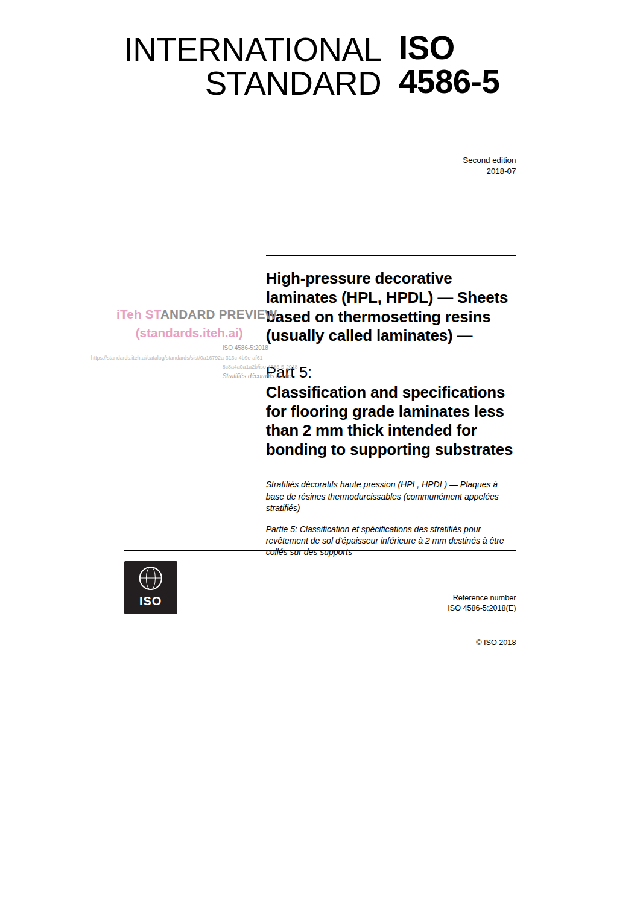INTERNATIONAL STANDARD
ISO
4586-5
Second edition
2018-07
High-pressure decorative laminates (HPL, HPDL) — Sheets based on thermosetting resins (usually called laminates) —
Part 5:
Classification and specifications for flooring grade laminates less than 2 mm thick intended for bonding to supporting substrates
Stratifiés décoratifs haute pression (HPL, HPDL) — Plaques à base de résines thermodurcissables (communément appelées stratifiés) —
Partie 5: Classification et spécifications des stratifiés pour revêtement de sol d'épaisseur inférieure à 2 mm destinés à être collés sur des supports
iTeh STANDARD PREVIEW
(standards.iteh.ai)
ISO 4586-5:2018
https://standards.iteh.ai/catalog/standards/sist/0a16792a-313c-4b9e-af61-
8c8a4a0a1a2b/iso-4586-5-2018
Stratifiés décoratifs haute
ISO
Reference number
ISO 4586-5:2018(E)
© ISO 2018